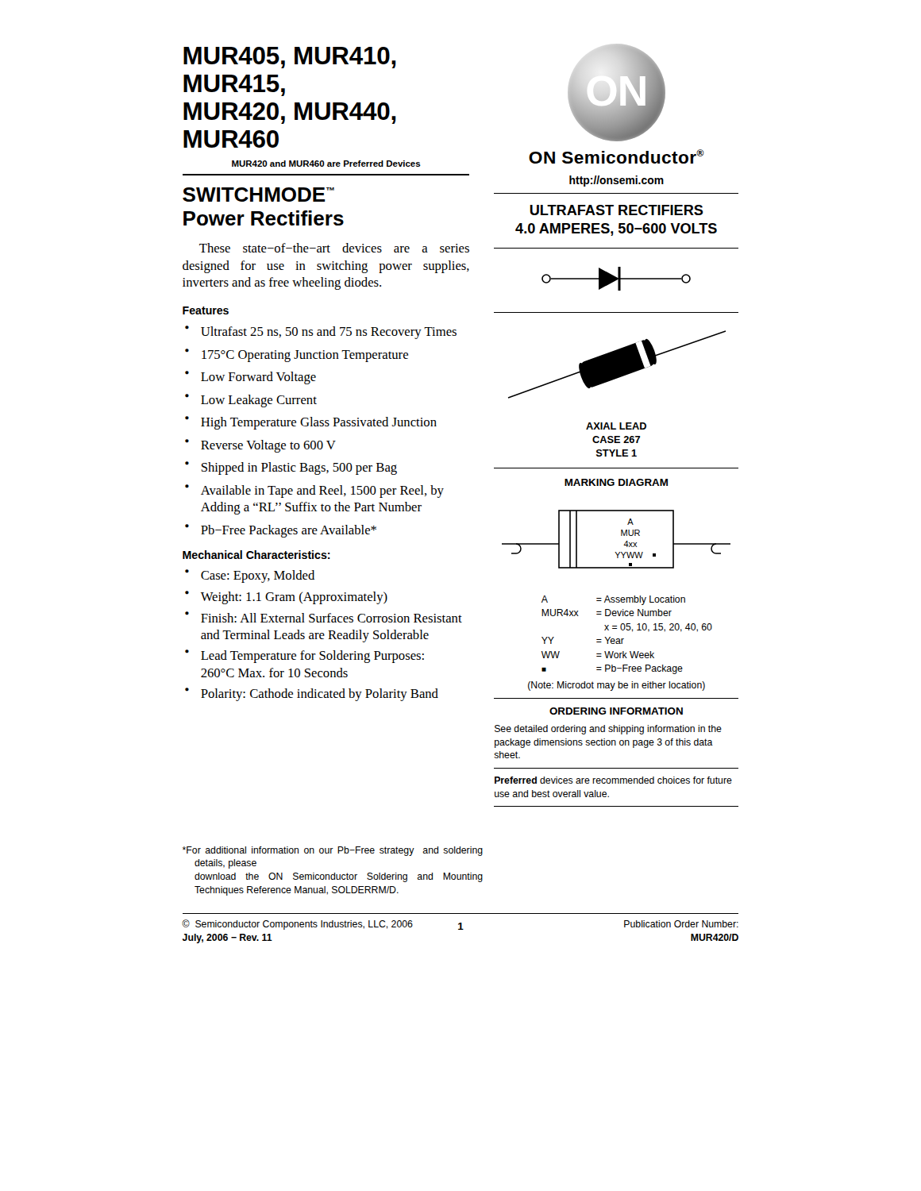MUR405, MUR410, MUR415,
MUR420, MUR440, MUR460
MUR420 and MUR460 are Preferred Devices
SWITCHMODE™
Power Rectifiers
These state−of−the−art devices are a series designed for use in switching power supplies, inverters and as free wheeling diodes.
Features
Ultrafast 25 ns, 50 ns and 75 ns Recovery Times
175°C Operating Junction Temperature
Low Forward Voltage
Low Leakage Current
High Temperature Glass Passivated Junction
Reverse Voltage to 600 V
Shipped in Plastic Bags, 500 per Bag
Available in Tape and Reel, 1500 per Reel, by Adding a “RL’’ Suffix to the Part Number
Pb−Free Packages are Available*
Mechanical Characteristics:
Case: Epoxy, Molded
Weight: 1.1 Gram (Approximately)
Finish: All External Surfaces Corrosion Resistant and Terminal Leads are Readily Solderable
Lead Temperature for Soldering Purposes:260°C Max. for 10 Seconds
Polarity: Cathode indicated by Polarity Band
ON Semiconductor®
http://onsemi.com
ULTRAFAST RECTIFIERS
4.0 AMPERES, 50−600 VOLTS
AXIAL LEAD
CASE 267
STYLE 1
MARKING DIAGRAM
A MUR 4xx YYWW
| A | = Assembly Location |
| MUR4xx | = Device Number |
| | x = 05, 10, 15, 20, 40, 60 |
| YY | = Year |
| WW | = Work Week |
| ■ | = Pb−Free Package |
(Note: Microdot may be in either location)
ORDERING INFORMATION
See detailed ordering and shipping information in the package dimensions section on page 3 of this data sheet.
Preferred devices are recommended choices for future use and best overall value.
*For additional information on our Pb−Free strategy and soldering details, please download the ON Semiconductor Soldering and Mounting Techniques Reference Manual, SOLDERRM/D.
© Semiconductor Components Industries, LLC, 2006
July, 2006 − Rev. 11
1
Publication Order Number:
MUR420/D